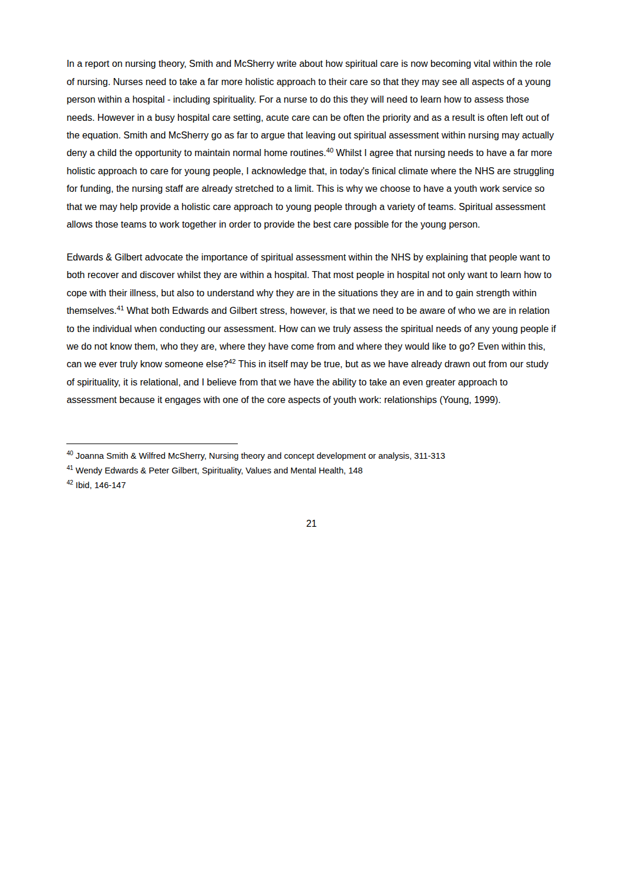In a report on nursing theory, Smith and McSherry write about how spiritual care is now becoming vital within the role of nursing. Nurses need to take a far more holistic approach to their care so that they may see all aspects of a young person within a hospital - including spirituality. For a nurse to do this they will need to learn how to assess those needs. However in a busy hospital care setting, acute care can be often the priority and as a result is often left out of the equation. Smith and McSherry go as far to argue that leaving out spiritual assessment within nursing may actually deny a child the opportunity to maintain normal home routines.40 Whilst I agree that nursing needs to have a far more holistic approach to care for young people, I acknowledge that, in today's finical climate where the NHS are struggling for funding, the nursing staff are already stretched to a limit. This is why we choose to have a youth work service so that we may help provide a holistic care approach to young people through a variety of teams. Spiritual assessment allows those teams to work together in order to provide the best care possible for the young person.
Edwards & Gilbert advocate the importance of spiritual assessment within the NHS by explaining that people want to both recover and discover whilst they are within a hospital. That most people in hospital not only want to learn how to cope with their illness, but also to understand why they are in the situations they are in and to gain strength within themselves.41 What both Edwards and Gilbert stress, however, is that we need to be aware of who we are in relation to the individual when conducting our assessment. How can we truly assess the spiritual needs of any young people if we do not know them, who they are, where they have come from and where they would like to go? Even within this, can we ever truly know someone else?42 This in itself may be true, but as we have already drawn out from our study of spirituality, it is relational, and I believe from that we have the ability to take an even greater approach to assessment because it engages with one of the core aspects of youth work: relationships (Young, 1999).
40 Joanna Smith & Wilfred McSherry, Nursing theory and concept development or analysis, 311-313
41 Wendy Edwards & Peter Gilbert, Spirituality, Values and Mental Health, 148
42 Ibid, 146-147
21